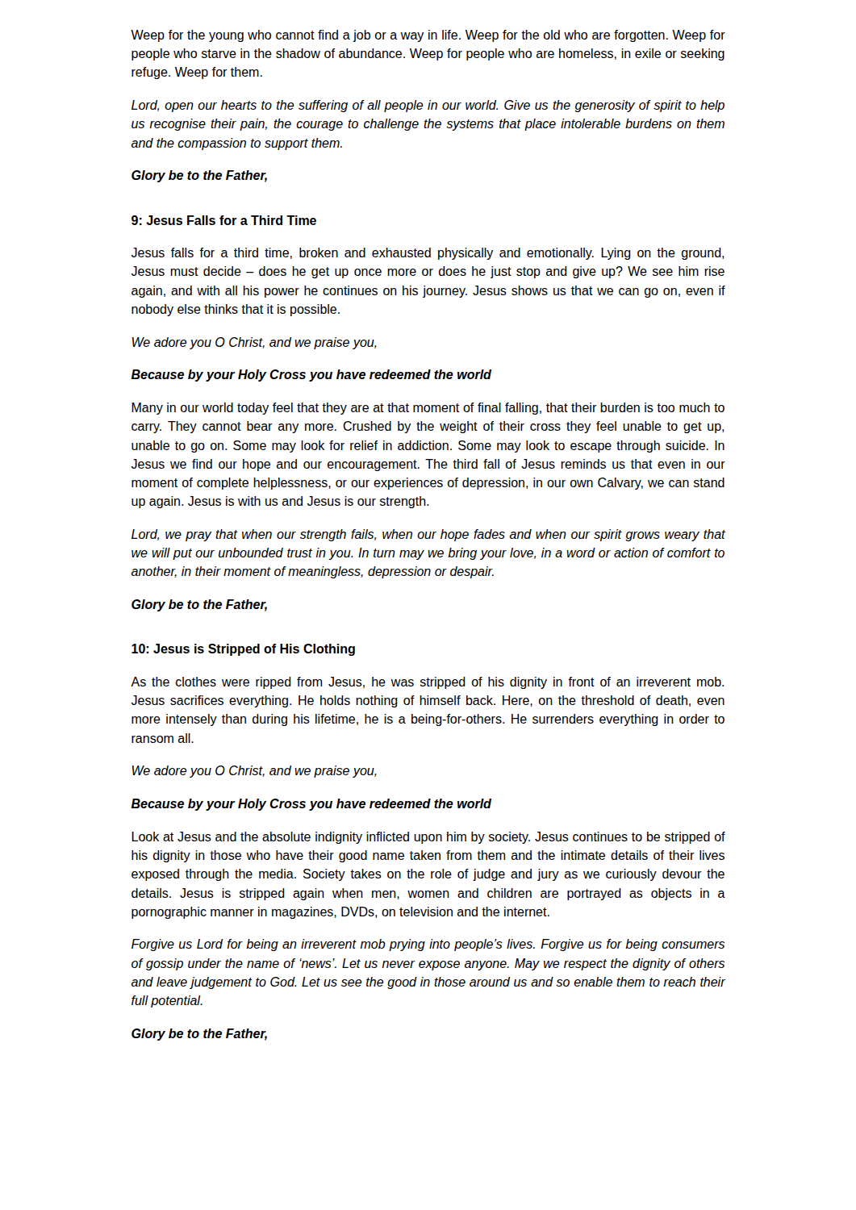Weep for the young who cannot find a job or a way in life. Weep for the old who are forgotten. Weep for people who starve in the shadow of abundance. Weep for people who are homeless, in exile or seeking refuge. Weep for them.
Lord, open our hearts to the suffering of all people in our world. Give us the generosity of spirit to help us recognise their pain, the courage to challenge the systems that place intolerable burdens on them and the compassion to support them.
Glory be to the Father,
9: Jesus Falls for a Third Time
Jesus falls for a third time, broken and exhausted physically and emotionally. Lying on the ground, Jesus must decide – does he get up once more or does he just stop and give up? We see him rise again, and with all his power he continues on his journey. Jesus shows us that we can go on, even if nobody else thinks that it is possible.
We adore you O Christ, and we praise you,
Because by your Holy Cross you have redeemed the world
Many in our world today feel that they are at that moment of final falling, that their burden is too much to carry. They cannot bear any more. Crushed by the weight of their cross they feel unable to get up, unable to go on. Some may look for relief in addiction. Some may look to escape through suicide. In Jesus we find our hope and our encouragement. The third fall of Jesus reminds us that even in our moment of complete helplessness, or our experiences of depression, in our own Calvary, we can stand up again. Jesus is with us and Jesus is our strength.
Lord, we pray that when our strength fails, when our hope fades and when our spirit grows weary that we will put our unbounded trust in you. In turn may we bring your love, in a word or action of comfort to another, in their moment of meaningless, depression or despair.
Glory be to the Father,
10: Jesus is Stripped of His Clothing
As the clothes were ripped from Jesus, he was stripped of his dignity in front of an irreverent mob. Jesus sacrifices everything. He holds nothing of himself back. Here, on the threshold of death, even more intensely than during his lifetime, he is a being-for-others. He surrenders everything in order to ransom all.
We adore you O Christ, and we praise you,
Because by your Holy Cross you have redeemed the world
Look at Jesus and the absolute indignity inflicted upon him by society. Jesus continues to be stripped of his dignity in those who have their good name taken from them and the intimate details of their lives exposed through the media. Society takes on the role of judge and jury as we curiously devour the details. Jesus is stripped again when men, women and children are portrayed as objects in a pornographic manner in magazines, DVDs, on television and the internet.
Forgive us Lord for being an irreverent mob prying into people’s lives. Forgive us for being consumers of gossip under the name of ‘news’. Let us never expose anyone. May we respect the dignity of others and leave judgement to God. Let us see the good in those around us and so enable them to reach their full potential.
Glory be to the Father,